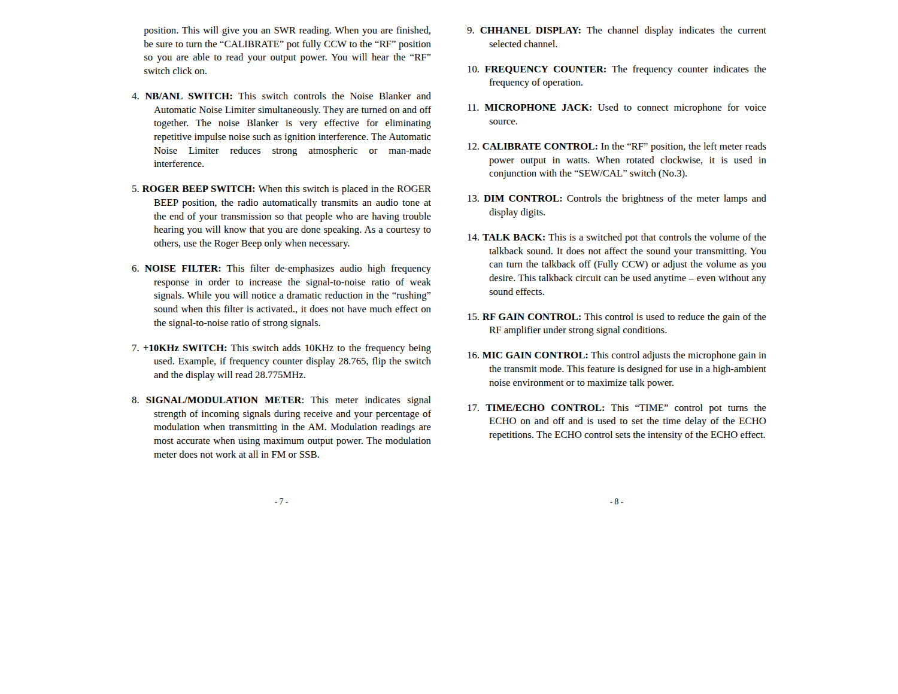position. This will give you an SWR reading. When you are finished, be sure to turn the “CALIBRATE” pot fully CCW to the “RF” position so you are able to read your output power. You will hear the “RF” switch click on.
4. NB/ANL SWITCH: This switch controls the Noise Blanker and Automatic Noise Limiter simultaneously. They are turned on and off together. The noise Blanker is very effective for eliminating repetitive impulse noise such as ignition interference. The Automatic Noise Limiter reduces strong atmospheric or man-made interference.
5. ROGER BEEP SWITCH: When this switch is placed in the ROGER BEEP position, the radio automatically transmits an audio tone at the end of your transmission so that people who are having trouble hearing you will know that you are done speaking. As a courtesy to others, use the Roger Beep only when necessary.
6. NOISE FILTER: This filter de-emphasizes audio high frequency response in order to increase the signal-to-noise ratio of weak signals. While you will notice a dramatic reduction in the “rushing” sound when this filter is activated., it does not have much effect on the signal-to-noise ratio of strong signals.
7. +10KHz SWITCH: This switch adds 10KHz to the frequency being used. Example, if frequency counter display 28.765, flip the switch and the display will read 28.775MHz.
8. SIGNAL/MODULATION METER: This meter indicates signal strength of incoming signals during receive and your percentage of modulation when transmitting in the AM. Modulation readings are most accurate when using maximum output power. The modulation meter does not work at all in FM or SSB.
9. CHHANEL DISPLAY: The channel display indicates the current selected channel.
10. FREQUENCY COUNTER: The frequency counter indicates the frequency of operation.
11. MICROPHONE JACK: Used to connect microphone for voice source.
12. CALIBRATE CONTROL: In the “RF” position, the left meter reads power output in watts. When rotated clockwise, it is used in conjunction with the “SEW/CAL” switch (No.3).
13. DIM CONTROL: Controls the brightness of the meter lamps and display digits.
14. TALK BACK: This is a switched pot that controls the volume of the talkback sound. It does not affect the sound your transmitting. You can turn the talkback off (Fully CCW) or adjust the volume as you desire. This talkback circuit can be used anytime – even without any sound effects.
15. RF GAIN CONTROL: This control is used to reduce the gain of the RF amplifier under strong signal conditions.
16. MIC GAIN CONTROL: This control adjusts the microphone gain in the transmit mode. This feature is designed for use in a high-ambient noise environment or to maximize talk power.
17. TIME/ECHO CONTROL: This “TIME” control pot turns the ECHO on and off and is used to set the time delay of the ECHO repetitions. The ECHO control sets the intensity of the ECHO effect.
- 7 -
- 8 -